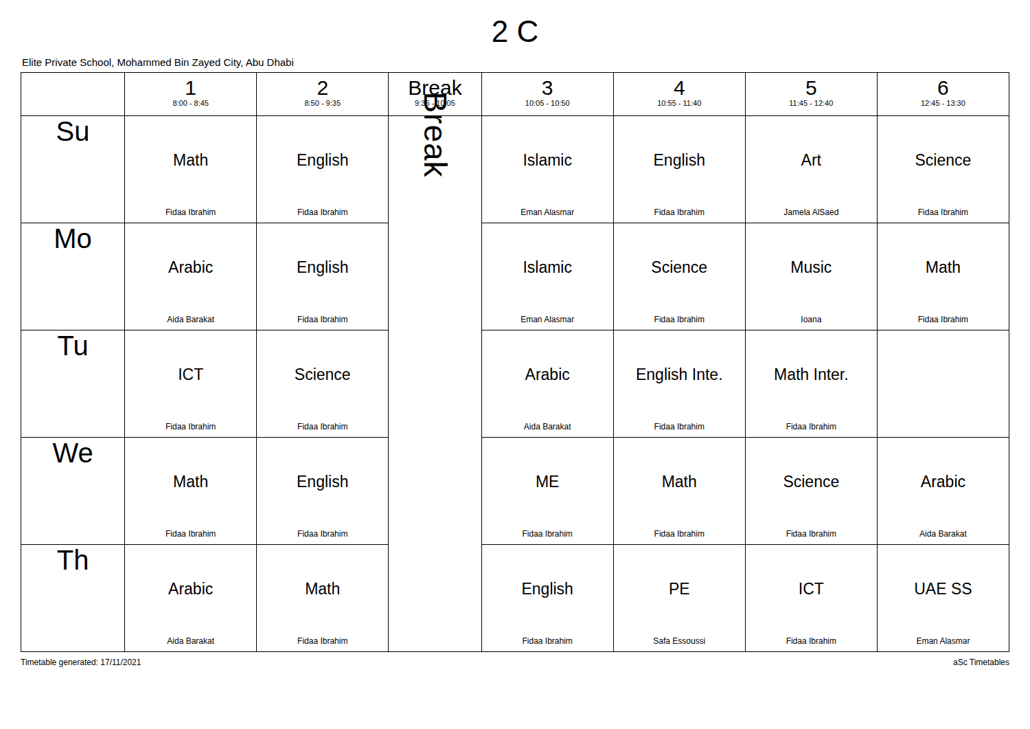2 C
Elite Private School, Mohammed Bin Zayed City, Abu Dhabi
| | 1 8:00 - 8:45 | 2 8:50 - 9:35 | Break 9:35 - 10:05 | 3 10:05 - 10:50 | 4 10:55 - 11:40 | 5 11:45 - 12:40 | 6 12:45 - 13:30 |
| --- | --- | --- | --- | --- | --- | --- | --- |
| Su | Math Fidaa Ibrahim | English Fidaa Ibrahim | Break | Islamic Eman Alasmar | English Fidaa Ibrahim | Art Jamela AlSaed | Science Fidaa Ibrahim |
| Mo | Arabic Aida Barakat | English Fidaa Ibrahim | Islamic Eman Alasmar | Science Fidaa Ibrahim | Music Ioana | Math Fidaa Ibrahim |
| Tu | ICT Fidaa Ibrahim | Science Fidaa Ibrahim | Arabic Aida Barakat | English Inte. Fidaa Ibrahim | Math Inter. Fidaa Ibrahim | |
| We | Math Fidaa Ibrahim | English Fidaa Ibrahim | ME Fidaa Ibrahim | Math Fidaa Ibrahim | Science Fidaa Ibrahim | Arabic Aida Barakat |
| Th | Arabic Aida Barakat | Math Fidaa Ibrahim | English Fidaa Ibrahim | PE Safa Essoussi | ICT Fidaa Ibrahim | UAE SS Eman Alasmar |
Timetable generated: 17/11/2021
aSc Timetables